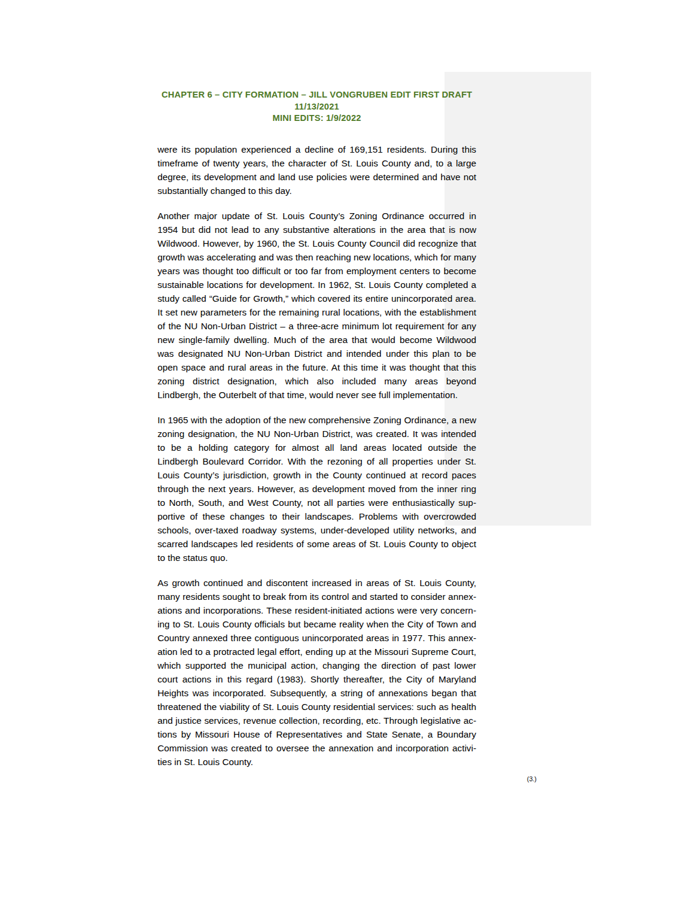CHAPTER 6 – CITY FORMATION – JILL VONGRUBEN EDIT FIRST DRAFT 11/13/2021 MINI EDITS: 1/9/2022
were its population experienced a decline of 169,151 residents. During this timeframe of twenty years, the character of St. Louis County and, to a large degree, its development and land use policies were determined and have not substantially changed to this day.
Another major update of St. Louis County’s Zoning Ordinance occurred in 1954 but did not lead to any substantive alterations in the area that is now Wildwood. However, by 1960, the St. Louis County Council did recognize that growth was accelerating and was then reaching new locations, which for many years was thought too difficult or too far from employment centers to become sustainable locations for development. In 1962, St. Louis County completed a study called “Guide for Growth,” which covered its entire unincorporated area. It set new parameters for the remaining rural locations, with the establishment of the NU Non-Urban District – a three-acre minimum lot requirement for any new single-family dwelling. Much of the area that would become Wildwood was designated NU Non-Urban District and intended under this plan to be open space and rural areas in the future. At this time it was thought that this zoning district designation, which also included many areas beyond Lindbergh, the Outerbelt of that time, would never see full implementation.
In 1965 with the adoption of the new comprehensive Zoning Ordinance, a new zoning designation, the NU Non-Urban District, was created. It was intended to be a holding category for almost all land areas located outside the Lindbergh Boulevard Corridor. With the rezoning of all properties under St. Louis County’s jurisdiction, growth in the County continued at record paces through the next years. However, as development moved from the inner ring to North, South, and West County, not all parties were enthusiastically supportive of these changes to their landscapes. Problems with overcrowded schools, over-taxed roadway systems, under-developed utility networks, and scarred landscapes led residents of some areas of St. Louis County to object to the status quo.
As growth continued and discontent increased in areas of St. Louis County, many residents sought to break from its control and started to consider annexations and incorporations. These resident-initiated actions were very concerning to St. Louis County officials but became reality when the City of Town and Country annexed three contiguous unincorporated areas in 1977. This annexation led to a protracted legal effort, ending up at the Missouri Supreme Court, which supported the municipal action, changing the direction of past lower court actions in this regard (1983). Shortly thereafter, the City of Maryland Heights was incorporated. Subsequently, a string of annexations began that threatened the viability of St. Louis County residential services: such as health and justice services, revenue collection, recording, etc. Through legislative actions by Missouri House of Representatives and State Senate, a Boundary Commission was created to oversee the annexation and incorporation activities in St. Louis County.
(3.)